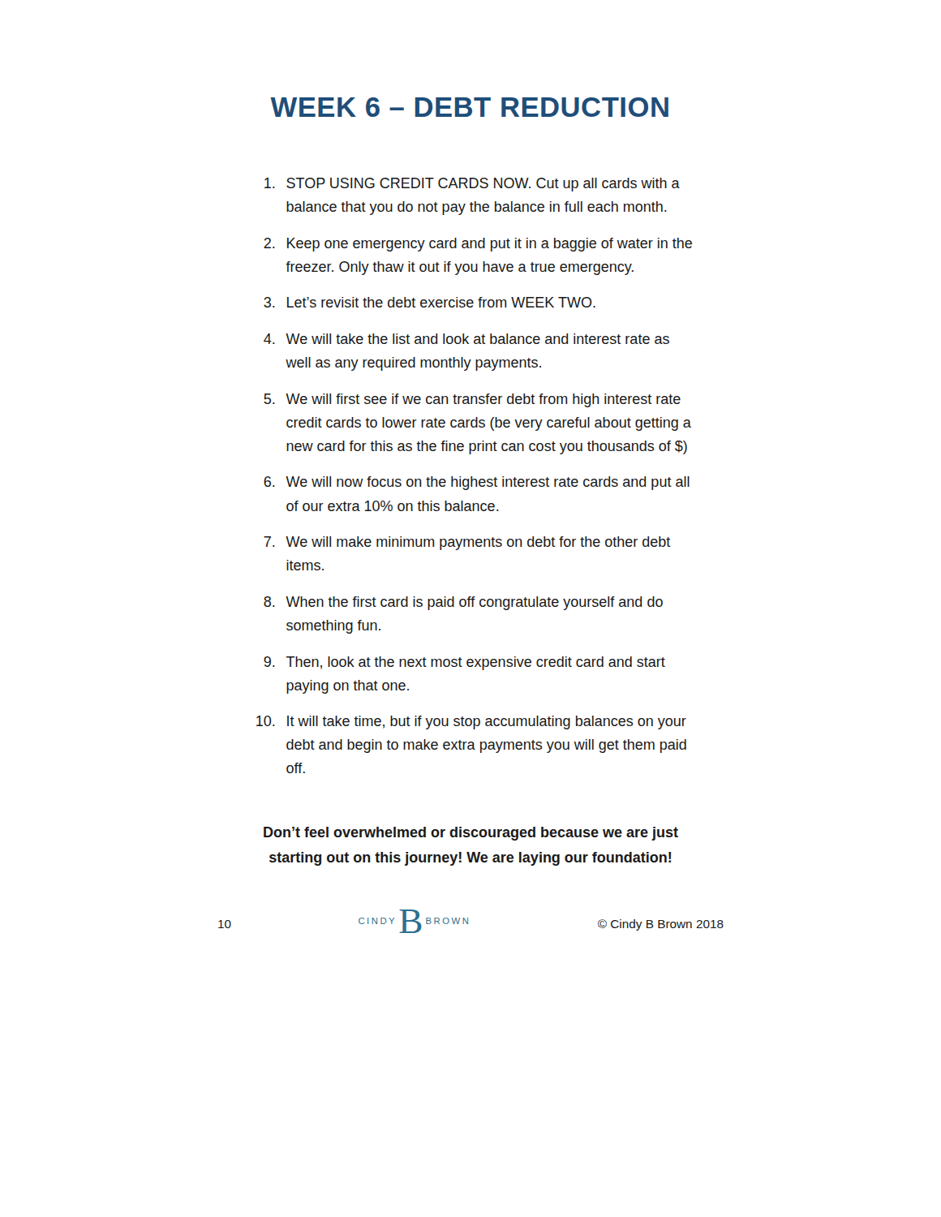WEEK 6 – DEBT REDUCTION
STOP USING CREDIT CARDS NOW. Cut up all cards with a balance that you do not pay the balance in full each month.
Keep one emergency card and put it in a baggie of water in the freezer. Only thaw it out if you have a true emergency.
Let’s revisit the debt exercise from WEEK TWO.
We will take the list and look at balance and interest rate as well as any required monthly payments.
We will first see if we can transfer debt from high interest rate credit cards to lower rate cards (be very careful about getting a new card for this as the fine print can cost you thousands of $)
We will now focus on the highest interest rate cards and put all of our extra 10% on this balance.
We will make minimum payments on debt for the other debt items.
When the first card is paid off congratulate yourself and do something fun.
Then, look at the next most expensive credit card and start paying on that one.
It will take time, but if you stop accumulating balances on your debt and begin to make extra payments you will get them paid off.
Don’t feel overwhelmed or discouraged because we are just starting out on this journey! We are laying our foundation!
10
Cindy BBrown
© Cindy B Brown 2018